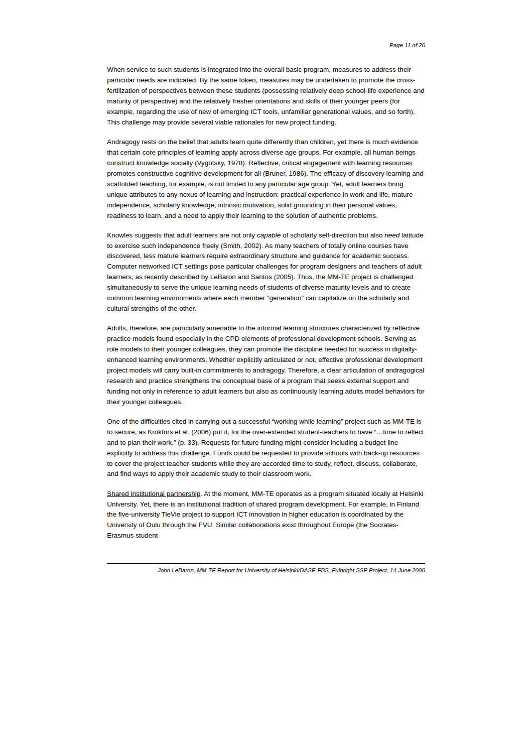Page 11 of 26
When service to such students is integrated into the overall basic program, measures to address their particular needs are indicated. By the same token, measures may be undertaken to promote the cross-fertilization of perspectives between these students (possessing relatively deep school-life experience and maturity of perspective) and the relatively fresher orientations and skills of their younger peers (for example, regarding the use of new of emerging ICT tools, unfamiliar generational values, and so forth). This challenge may provide several viable rationales for new project funding.
Andragogy rests on the belief that adults learn quite differently than children, yet there is much evidence that certain core principles of learning apply across diverse age groups. For example, all human beings construct knowledge socially (Vygotsky, 1978). Reflective, critical engagement with learning resources promotes constructive cognitive development for all (Bruner, 1986). The efficacy of discovery learning and scaffolded teaching, for example, is not limited to any particular age group. Yet, adult learners bring unique attributes to any nexus of learning and instruction: practical experience in work and life, mature independence, scholarly knowledge, intrinsic motivation, solid grounding in their personal values, readiness to learn, and a need to apply their learning to the solution of authentic problems.
Knowles suggests that adult learners are not only capable of scholarly self-direction but also need latitude to exercise such independence freely (Smith, 2002). As many teachers of totally online courses have discovered, less mature learners require extraordinary structure and guidance for academic success. Computer networked ICT settings pose particular challenges for program designers and teachers of adult learners, as recently described by LeBaron and Santos (2005). Thus, the MM-TE project is challenged simultaneously to serve the unique learning needs of students of diverse maturity levels and to create common learning environments where each member “generation” can capitalize on the scholarly and cultural strengths of the other.
Adults, therefore, are particularly amenable to the informal learning structures characterized by reflective practice models found especially in the CPD elements of professional development schools. Serving as role models to their younger colleagues, they can promote the discipline needed for success in digitally-enhanced learning environments. Whether explicitly articulated or not, effective professional development project models will carry built-in commitments to andragogy. Therefore, a clear articulation of andragogical research and practice strengthens the conceptual base of a program that seeks external support and funding not only in reference to adult learners but also as continuously learning adults model behaviors for their younger colleagues.
One of the difficulties cited in carrying out a successful “working while learning” project such as MM-TE is to secure, as Krokfors et al. (2006) put it, for the over-extended student-teachers to have “…time to reflect and to plan their work.” (p. 33). Requests for future funding might consider including a budget line explicitly to address this challenge. Funds could be requested to provide schools with back-up resources to cover the project teacher-students while they are accorded time to study, reflect, discuss, collaborate, and find ways to apply their academic study to their classroom work.
Shared institutional partnership. At the moment, MM-TE operates as a program situated locally at Helsinki University. Yet, there is an institutional tradition of shared program development. For example, in Finland the five-university TieVie project to support ICT innovation in higher education is coordinated by the University of Oulu through the FVU. Similar collaborations exist throughout Europe (the Socrates-Erasmus student
John LeBaron, MM-TE Report for University of Helsinki/DASE-FBS, Fulbright SSP Project, 14 June 2006